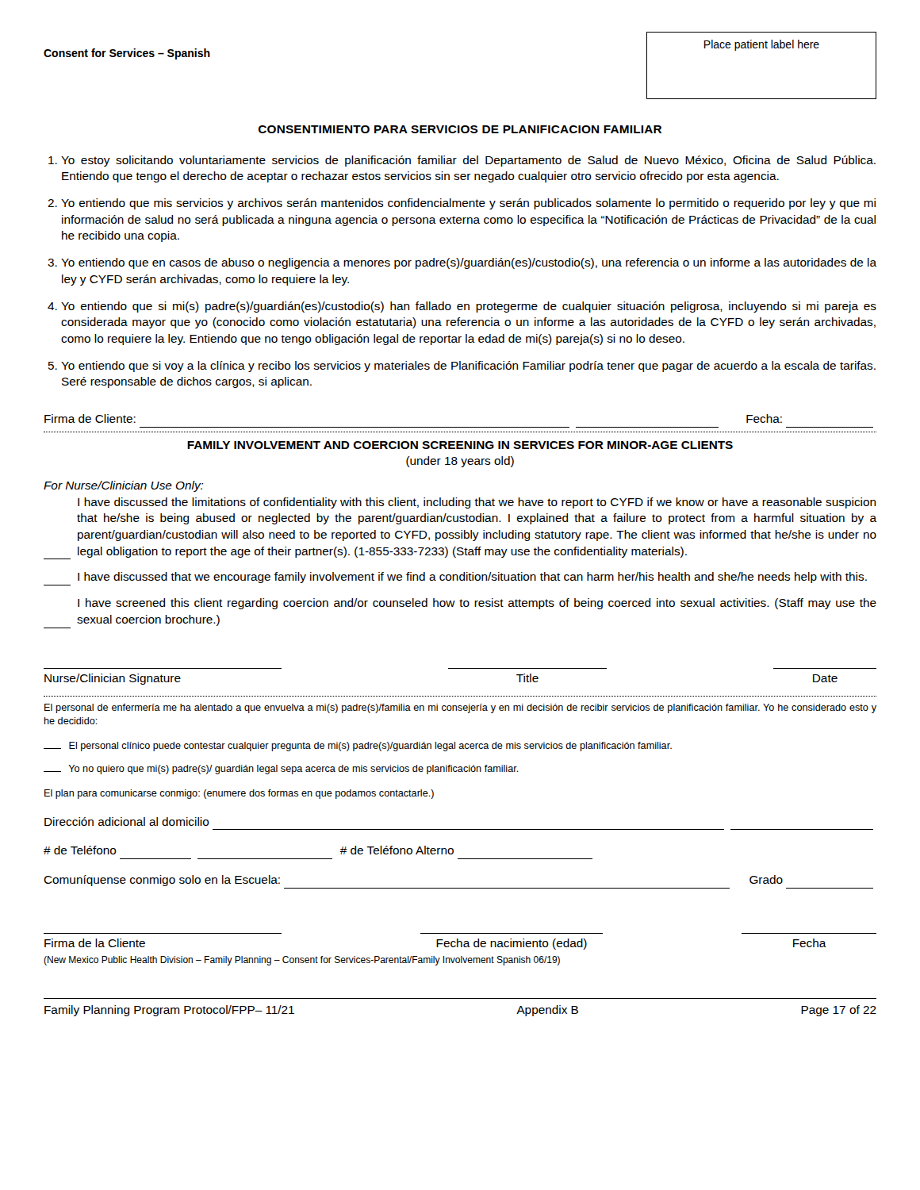Consent for Services – Spanish
Place patient label here
CONSENTIMIENTO PARA SERVICIOS DE PLANIFICACION FAMILIAR
Yo estoy solicitando voluntariamente servicios de planificación familiar del Departamento de Salud de Nuevo México, Oficina de Salud Pública. Entiendo que tengo el derecho de aceptar o rechazar estos servicios sin ser negado cualquier otro servicio ofrecido por esta agencia.
Yo entiendo que mis servicios y archivos serán mantenidos confidencialmente y serán publicados solamente lo permitido o requerido por ley y que mi información de salud no será publicada a ninguna agencia o persona externa como lo especifica la “Notificación de Prácticas de Privacidad” de la cual he recibido una copia.
Yo entiendo que en casos de abuso o negligencia a menores por padre(s)/guardián(es)/custodio(s), una referencia o un informe a las autoridades de la ley y CYFD serán archivadas, como lo requiere la ley.
Yo entiendo que si mi(s) padre(s)/guardián(es)/custodio(s) han fallado en protegerme de cualquier situación peligrosa, incluyendo si mi pareja es considerada mayor que yo (conocido como violación estatutaria) una referencia o un informe a las autoridades de la CYFD o ley serán archivadas, como lo requiere la ley. Entiendo que no tengo obligación legal de reportar la edad de mi(s) pareja(s) si no lo deseo.
Yo entiendo que si voy a la clínica y recibo los servicios y materiales de Planificación Familiar podría tener que pagar de acuerdo a la escala de tarifas. Seré responsable de dichos cargos, si aplican.
Firma de Cliente: Fecha:
Family Involvement and Coercion Screening in Services for Minor-Age Clients
(under 18 years old)
For Nurse/Clinician Use Only:
I have discussed the limitations of confidentiality with this client, including that we have to report to CYFD if we know or have a reasonable suspicion that he/she is being abused or neglected by the parent/guardian/custodian. I explained that a failure to protect from a harmful situation by a parent/guardian/custodian will also need to be reported to CYFD, possibly including statutory rape. The client was informed that he/she is under no legal obligation to report the age of their partner(s). (1-855-333-7233) (Staff may use the confidentiality materials).
I have discussed that we encourage family involvement if we find a condition/situation that can harm her/his health and she/he needs help with this.
I have screened this client regarding coercion and/or counseled how to resist attempts of being coerced into sexual activities. (Staff may use the sexual coercion brochure.)
Nurse/Clinician Signature
Title
Date
El personal de enfermería me ha alentado a que envuelva a mi(s) padre(s)/familia en mi consejería y en mi decisión de recibir servicios de planificación familiar. Yo he considerado esto y he decidido:
El personal clínico puede contestar cualquier pregunta de mi(s) padre(s)/guardián legal acerca de mis servicios de planificación familiar.
Yo no quiero que mi(s) padre(s)/ guardián legal sepa acerca de mis servicios de planificación familiar.
El plan para comunicarse conmigo: (enumere dos formas en que podamos contactarle.)
Dirección adicional al domicilio
# de Teléfono # de Teléfono Alterno
Comuníquense conmigo solo en la Escuela: Grado
Firma de la Cliente
Fecha de nacimiento (edad)
Fecha
(New Mexico Public Health Division – Family Planning – Consent for Services-Parental/Family Involvement Spanish 06/19)
Family Planning Program Protocol/FPP– 11/21 Appendix B Page 17 of 22